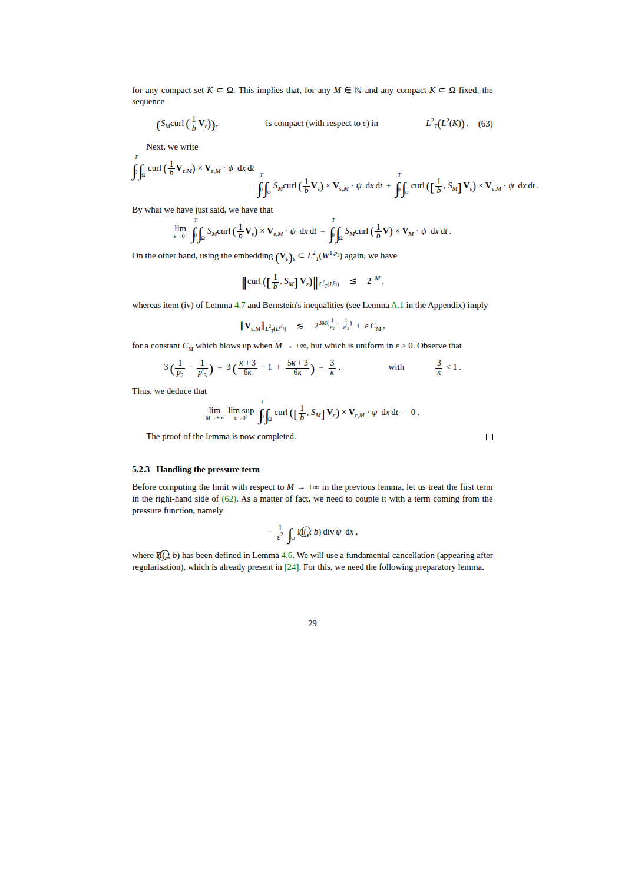for any compact set K ⊂ Ω. This implies that, for any M ∈ ℕ and any compact K ⊂ Ω fixed, the sequence
(SM curl (1 b Vε))ε is compact (with respect to ε) in L2T(L2(K)) . (63)
Next, we write
∫T 0∫Ω curl (1 b Vε,M) × Vε,M · ψ  dx dt
=
∫T 0∫Ω SM curl (1 b Vε) × Vε,M · ψ  dx dt  +  ∫T 0∫Ω curl ([1 b, SM] Vε) × Vε,M · ψ  dx dt .
By what we have just said, we have that
lim ε→0+ ∫T 0∫Ω SM curl (1 b Vε) × Vε,M · ψ  dx dt  =  ∫T 0∫Ω SM curl (1 b V) × VM · ψ  dx dt .
On the other hand, using the embedding (Vε)ε ⊂ L2T(W1,p3) again, we have
∥curl ([1 b, SM] Vε)∥L2T(Lp3) ≲ 2−M ,
whereas item (iv) of Lemma 4.7 and Bernstein's inequalities (see Lemma A.1 in the Appendix) imply
∥Vε,M∥L2T(Lp′3) ≲ 23M(1 p2 − 1 p′3)  +  ε CM ,
for a constant CM which blows up when M → +∞, but which is uniform in ε > 0. Observe that
3 (1 p2 − 1 p′3)  =  3 (κ + 36κ − 1  +  5κ + 36κ)  =  3 κ , with 3 κ < 1 .
Thus, we deduce that
lim M→+∞ lim sup ε→0+ ∫T 0∫Ω curl ([1 b, SM] Vε) × Vε,M · ψ  dx dt  =  0 .
The proof of the lemma is now completed.
5.2.3 Handling the pressure term
Before computing the limit with respect to M → +∞ in the previous lemma, let us treat the first term in the right-hand side of (62). As a matter of fact, we need to couple it with a term coming from the pressure function, namely
− 1 ε2 ∫Ω Π(⃝ε; b) div ψ  dx ,
where Π(⃝ε; b) has been defined in Lemma 4.6. We will use a fundamental cancellation (appearing after regularisation), which is already present in [24]. For this, we need the following preparatory lemma.
29